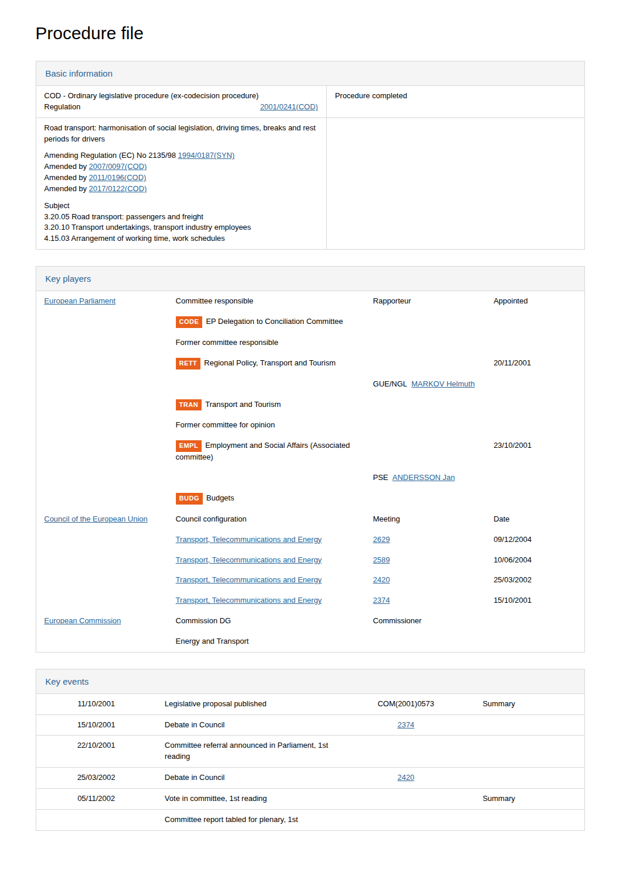Procedure file
Basic information
| COD - Ordinary legislative procedure (ex-codecision procedure) Regulation 2001/0241(COD) | Procedure completed |
| Road transport: harmonisation of social legislation, driving times, breaks and rest periods for drivers Amending Regulation (EC) No 2135/98 1994/0187(SYN) Amended by 2007/0097(COD) Amended by 2011/0196(COD) Amended by 2017/0122(COD) Subject 3.20.05 Road transport: passengers and freight 3.20.10 Transport undertakings, transport industry employees 4.15.03 Arrangement of working time, work schedules | |
Key players
| European Parliament | Committee responsible | Rapporteur | Appointed |
| CODE EP Delegation to Conciliation Committee | | |
| Former committee responsible | | |
| RETT Regional Policy, Transport and Tourism | | 20/11/2001 |
| | GUE/NGL MARKOV Helmuth | |
| TRAN Transport and Tourism | | |
| Former committee for opinion | | |
| EMPL Employment and Social Affairs (Associated committee) | | 23/10/2001 |
| | | PSE ANDERSSON Jan | |
| | BUDG Budgets | | |
| Council of the European Union | Council configuration | Meeting | Date |
| Transport, Telecommunications and Energy | 2629 | 09/12/2004 |
| Transport, Telecommunications and Energy | 2589 | 10/06/2004 |
| Transport, Telecommunications and Energy | 2420 | 25/03/2002 |
| Transport, Telecommunications and Energy | 2374 | 15/10/2001 |
| European Commission | Commission DG | Commissioner | |
| Energy and Transport | | |
Key events
| 11/10/2001 | Legislative proposal published | COM(2001)0573 | Summary |
| 15/10/2001 | Debate in Council | 2374 | |
| 22/10/2001 | Committee referral announced in Parliament, 1st reading | | |
| 25/03/2002 | Debate in Council | 2420 | |
| 05/11/2002 | Vote in committee, 1st reading | | Summary |
| | Committee report tabled for plenary, 1st | | |